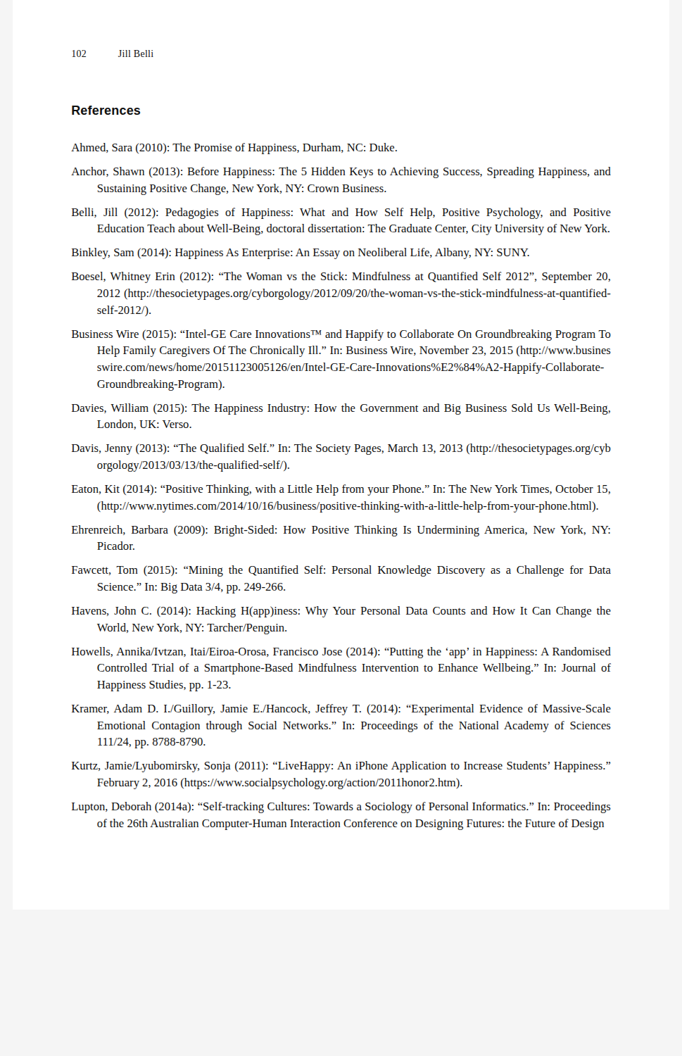102 Jill Belli
References
Ahmed, Sara (2010): The Promise of Happiness, Durham, NC: Duke.
Anchor, Shawn (2013): Before Happiness: The 5 Hidden Keys to Achieving Success, Spreading Happiness, and Sustaining Positive Change, New York, NY: Crown Business.
Belli, Jill (2012): Pedagogies of Happiness: What and How Self Help, Positive Psychology, and Positive Education Teach about Well-Being, doctoral dissertation: The Graduate Center, City University of New York.
Binkley, Sam (2014): Happiness As Enterprise: An Essay on Neoliberal Life, Albany, NY: SUNY.
Boesel, Whitney Erin (2012): “The Woman vs the Stick: Mindfulness at Quantified Self 2012”, September 20, 2012 (http://thesocietypages.org/cyborgology/2012/09/20/the-woman-vs-the-stick-mindfulness-at-quantified-self-2012/).
Business Wire (2015): “Intel-GE Care Innovations™ and Happify to Collaborate On Groundbreaking Program To Help Family Caregivers Of The Chronically Ill.” In: Business Wire, November 23, 2015 (http://www.businesswire.com/news/home/20151123005126/en/Intel-GE-Care-Innovations%E2%84%A2-Happify-Collaborate-Groundbreaking-Program).
Davies, William (2015): The Happiness Industry: How the Government and Big Business Sold Us Well-Being, London, UK: Verso.
Davis, Jenny (2013): “The Qualified Self.” In: The Society Pages, March 13, 2013 (http://thesocietypages.org/cyborgology/2013/03/13/the-qualified-self/).
Eaton, Kit (2014): “Positive Thinking, with a Little Help from your Phone.” In: The New York Times, October 15, (http://www.nytimes.com/2014/10/16/business/positive-thinking-with-a-little-help-from-your-phone.html).
Ehrenreich, Barbara (2009): Bright-Sided: How Positive Thinking Is Undermining America, New York, NY: Picador.
Fawcett, Tom (2015): “Mining the Quantified Self: Personal Knowledge Discovery as a Challenge for Data Science.” In: Big Data 3/4, pp. 249-266.
Havens, John C. (2014): Hacking H(app)iness: Why Your Personal Data Counts and How It Can Change the World, New York, NY: Tarcher/Penguin.
Howells, Annika/Ivtzan, Itai/Eiroa-Orosa, Francisco Jose (2014): “Putting the ‘app’ in Happiness: A Randomised Controlled Trial of a Smartphone-Based Mindfulness Intervention to Enhance Wellbeing.” In: Journal of Happiness Studies, pp. 1-23.
Kramer, Adam D. I./Guillory, Jamie E./Hancock, Jeffrey T. (2014): “Experimental Evidence of Massive-Scale Emotional Contagion through Social Networks.” In: Proceedings of the National Academy of Sciences 111/24, pp. 8788-8790.
Kurtz, Jamie/Lyubomirsky, Sonja (2011): “LiveHappy: An iPhone Application to Increase Students’ Happiness.” February 2, 2016 (https://www.socialpsychology.org/action/2011honor2.htm).
Lupton, Deborah (2014a): “Self-tracking Cultures: Towards a Sociology of Personal Informatics.” In: Proceedings of the 26th Australian Computer-Human Interaction Conference on Designing Futures: the Future of Design